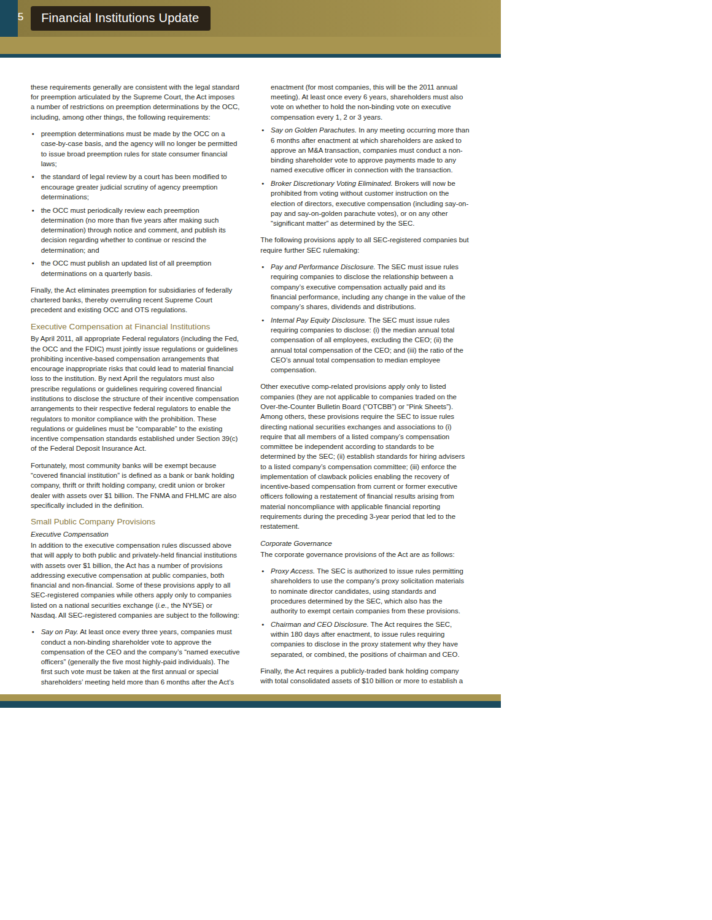5
Financial Institutions Update
these requirements generally are consistent with the legal standard for preemption articulated by the Supreme Court, the Act imposes a number of restrictions on preemption determinations by the OCC, including, among other things, the following requirements:
preemption determinations must be made by the OCC on a case-by-case basis, and the agency will no longer be permitted to issue broad preemption rules for state consumer financial laws;
the standard of legal review by a court has been modified to encourage greater judicial scrutiny of agency preemption determinations;
the OCC must periodically review each preemption determination (no more than five years after making such determination) through notice and comment, and publish its decision regarding whether to continue or rescind the determination; and
the OCC must publish an updated list of all preemption determinations on a quarterly basis.
Finally, the Act eliminates preemption for subsidiaries of federally chartered banks, thereby overruling recent Supreme Court precedent and existing OCC and OTS regulations.
Executive Compensation at Financial Institutions
By April 2011, all appropriate Federal regulators (including the Fed, the OCC and the FDIC) must jointly issue regulations or guidelines prohibiting incentive-based compensation arrangements that encourage inappropriate risks that could lead to material financial loss to the institution. By next April the regulators must also prescribe regulations or guidelines requiring covered financial institutions to disclose the structure of their incentive compensation arrangements to their respective federal regulators to enable the regulators to monitor compliance with the prohibition. These regulations or guidelines must be “comparable” to the existing incentive compensation standards established under Section 39(c) of the Federal Deposit Insurance Act.
Fortunately, most community banks will be exempt because “covered financial institution” is defined as a bank or bank holding company, thrift or thrift holding company, credit union or broker dealer with assets over $1 billion. The FNMA and FHLMC are also specifically included in the definition.
Small Public Company Provisions
Executive Compensation
In addition to the executive compensation rules discussed above that will apply to both public and privately-held financial institutions with assets over $1 billion, the Act has a number of provisions addressing executive compensation at public companies, both financial and non-financial. Some of these provisions apply to all SEC-registered companies while others apply only to companies listed on a national securities exchange (i.e., the NYSE) or Nasdaq. All SEC-registered companies are subject to the following:
Say on Pay. At least once every three years, companies must conduct a non-binding shareholder vote to approve the compensation of the CEO and the company’s “named executive officers” (generally the five most highly-paid individuals). The first such vote must be taken at the first annual or special shareholders’ meeting held more than 6 months after the Act’s enactment (for most companies, this will be the 2011 annual meeting). At least once every 6 years, shareholders must also vote on whether to hold the non-binding vote on executive compensation every 1, 2 or 3 years.
Say on Golden Parachutes. In any meeting occurring more than 6 months after enactment at which shareholders are asked to approve an M&A transaction, companies must conduct a non-binding shareholder vote to approve payments made to any named executive officer in connection with the transaction.
Broker Discretionary Voting Eliminated. Brokers will now be prohibited from voting without customer instruction on the election of directors, executive compensation (including say-on-pay and say-on-golden parachute votes), or on any other “significant matter” as determined by the SEC.
The following provisions apply to all SEC-registered companies but require further SEC rulemaking:
Pay and Performance Disclosure. The SEC must issue rules requiring companies to disclose the relationship between a company’s executive compensation actually paid and its financial performance, including any change in the value of the company’s shares, dividends and distributions.
Internal Pay Equity Disclosure. The SEC must issue rules requiring companies to disclose: (i) the median annual total compensation of all employees, excluding the CEO; (ii) the annual total compensation of the CEO; and (iii) the ratio of the CEO’s annual total compensation to median employee compensation.
Other executive comp-related provisions apply only to listed companies (they are not applicable to companies traded on the Over-the-Counter Bulletin Board (“OTCBB”) or “Pink Sheets”). Among others, these provisions require the SEC to issue rules directing national securities exchanges and associations to (i) require that all members of a listed company’s compensation committee be independent according to standards to be determined by the SEC; (ii) establish standards for hiring advisers to a listed company’s compensation committee; (iii) enforce the implementation of clawback policies enabling the recovery of incentive-based compensation from current or former executive officers following a restatement of financial results arising from material noncompliance with applicable financial reporting requirements during the preceding 3-year period that led to the restatement.
Corporate Governance
The corporate governance provisions of the Act are as follows:
Proxy Access. The SEC is authorized to issue rules permitting shareholders to use the company’s proxy solicitation materials to nominate director candidates, using standards and procedures determined by the SEC, which also has the authority to exempt certain companies from these provisions.
Chairman and CEO Disclosure. The Act requires the SEC, within 180 days after enactment, to issue rules requiring companies to disclose in the proxy statement why they have separated, or combined, the positions of chairman and CEO.
Finally, the Act requires a publicly-traded bank holding company with total consolidated assets of $10 billion or more to establish a